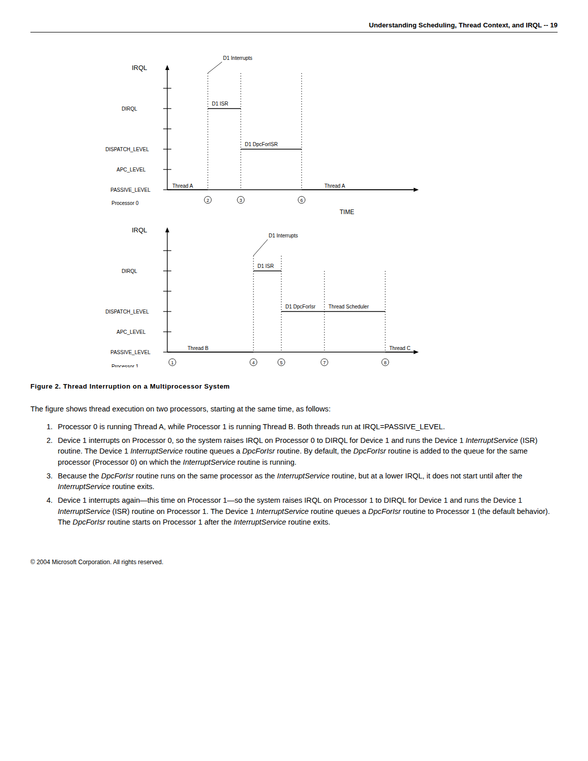Understanding Scheduling, Thread Context, and IRQL -- 19
IRQL DIRQL DISPATCH_LEVEL APC_LEVEL PASSIVE_LEVEL Processor 0 D1 Interrupts D1 ISR D1 DpcForISR Thread A Thread A 2 3 6 TIME IRQL DIRQL DISPATCH_LEVEL APC_LEVEL PASSIVE_LEVEL Processor 1 D1 Interrupts D1 ISR D1 DpcForIsr Thread Scheduler Thread B Thread C 1 4 5 7 8
Figure 2. Thread Interruption on a Multiprocessor System
The figure shows thread execution on two processors, starting at the same time, as follows:
Processor 0 is running Thread A, while Processor 1 is running Thread B. Both threads run at IRQL=PASSIVE_LEVEL.
Device 1 interrupts on Processor 0, so the system raises IRQL on Processor 0 to DIRQL for Device 1 and runs the Device 1 InterruptService (ISR) routine. The Device 1 InterruptService routine queues a DpcForIsr routine. By default, the DpcForIsr routine is added to the queue for the same processor (Processor 0) on which the InterruptService routine is running.
Because the DpcForIsr routine runs on the same processor as the InterruptService routine, but at a lower IRQL, it does not start until after the InterruptService routine exits.
Device 1 interrupts again—this time on Processor 1—so the system raises IRQL on Processor 1 to DIRQL for Device 1 and runs the Device 1 InterruptService (ISR) routine on Processor 1. The Device 1 InterruptService routine queues a DpcForIsr routine to Processor 1 (the default behavior). The DpcForIsr routine starts on Processor 1 after the InterruptService routine exits.
© 2004 Microsoft Corporation. All rights reserved.